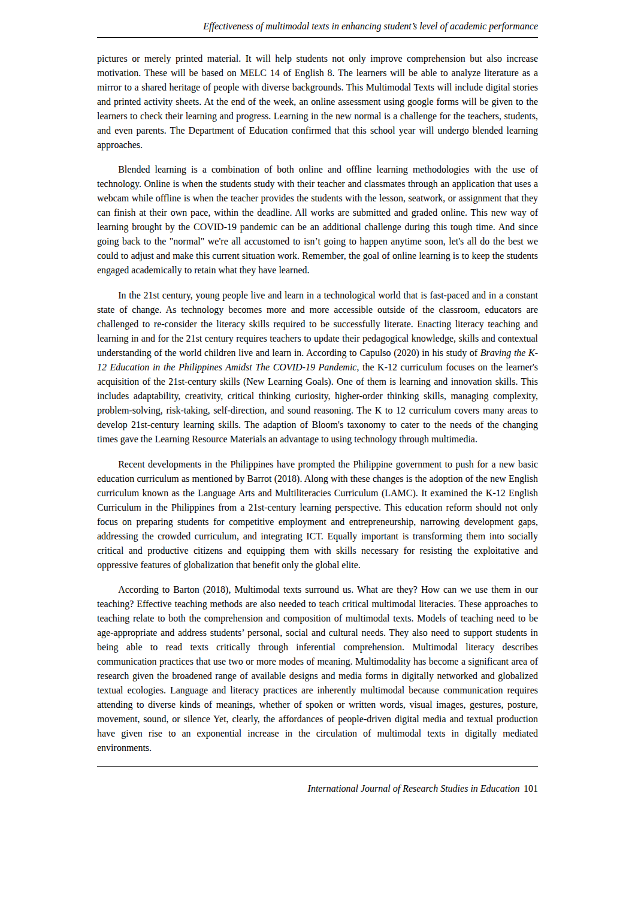Effectiveness of multimodal texts in enhancing student’s level of academic performance
pictures or merely printed material. It will help students not only improve comprehension but also increase motivation. These will be based on MELC 14 of English 8. The learners will be able to analyze literature as a mirror to a shared heritage of people with diverse backgrounds. This Multimodal Texts will include digital stories and printed activity sheets. At the end of the week, an online assessment using google forms will be given to the learners to check their learning and progress. Learning in the new normal is a challenge for the teachers, students, and even parents. The Department of Education confirmed that this school year will undergo blended learning approaches.
Blended learning is a combination of both online and offline learning methodologies with the use of technology. Online is when the students study with their teacher and classmates through an application that uses a webcam while offline is when the teacher provides the students with the lesson, seatwork, or assignment that they can finish at their own pace, within the deadline. All works are submitted and graded online. This new way of learning brought by the COVID-19 pandemic can be an additional challenge during this tough time. And since going back to the "normal" we're all accustomed to isn’t going to happen anytime soon, let's all do the best we could to adjust and make this current situation work. Remember, the goal of online learning is to keep the students engaged academically to retain what they have learned.
In the 21st century, young people live and learn in a technological world that is fast-paced and in a constant state of change. As technology becomes more and more accessible outside of the classroom, educators are challenged to re-consider the literacy skills required to be successfully literate. Enacting literacy teaching and learning in and for the 21st century requires teachers to update their pedagogical knowledge, skills and contextual understanding of the world children live and learn in. According to Capulso (2020) in his study of Braving the K-12 Education in the Philippines Amidst The COVID-19 Pandemic, the K-12 curriculum focuses on the learner's acquisition of the 21st-century skills (New Learning Goals). One of them is learning and innovation skills. This includes adaptability, creativity, critical thinking curiosity, higher-order thinking skills, managing complexity, problem-solving, risk-taking, self-direction, and sound reasoning. The K to 12 curriculum covers many areas to develop 21st-century learning skills. The adaption of Bloom's taxonomy to cater to the needs of the changing times gave the Learning Resource Materials an advantage to using technology through multimedia.
Recent developments in the Philippines have prompted the Philippine government to push for a new basic education curriculum as mentioned by Barrot (2018). Along with these changes is the adoption of the new English curriculum known as the Language Arts and Multiliteracies Curriculum (LAMC). It examined the K-12 English Curriculum in the Philippines from a 21st-century learning perspective. This education reform should not only focus on preparing students for competitive employment and entrepreneurship, narrowing development gaps, addressing the crowded curriculum, and integrating ICT. Equally important is transforming them into socially critical and productive citizens and equipping them with skills necessary for resisting the exploitative and oppressive features of globalization that benefit only the global elite.
According to Barton (2018), Multimodal texts surround us. What are they? How can we use them in our teaching? Effective teaching methods are also needed to teach critical multimodal literacies. These approaches to teaching relate to both the comprehension and composition of multimodal texts. Models of teaching need to be age-appropriate and address students’ personal, social and cultural needs. They also need to support students in being able to read texts critically through inferential comprehension. Multimodal literacy describes communication practices that use two or more modes of meaning. Multimodality has become a significant area of research given the broadened range of available designs and media forms in digitally networked and globalized textual ecologies. Language and literacy practices are inherently multimodal because communication requires attending to diverse kinds of meanings, whether of spoken or written words, visual images, gestures, posture, movement, sound, or silence Yet, clearly, the affordances of people-driven digital media and textual production have given rise to an exponential increase in the circulation of multimodal texts in digitally mediated environments.
International Journal of Research Studies in Education 101